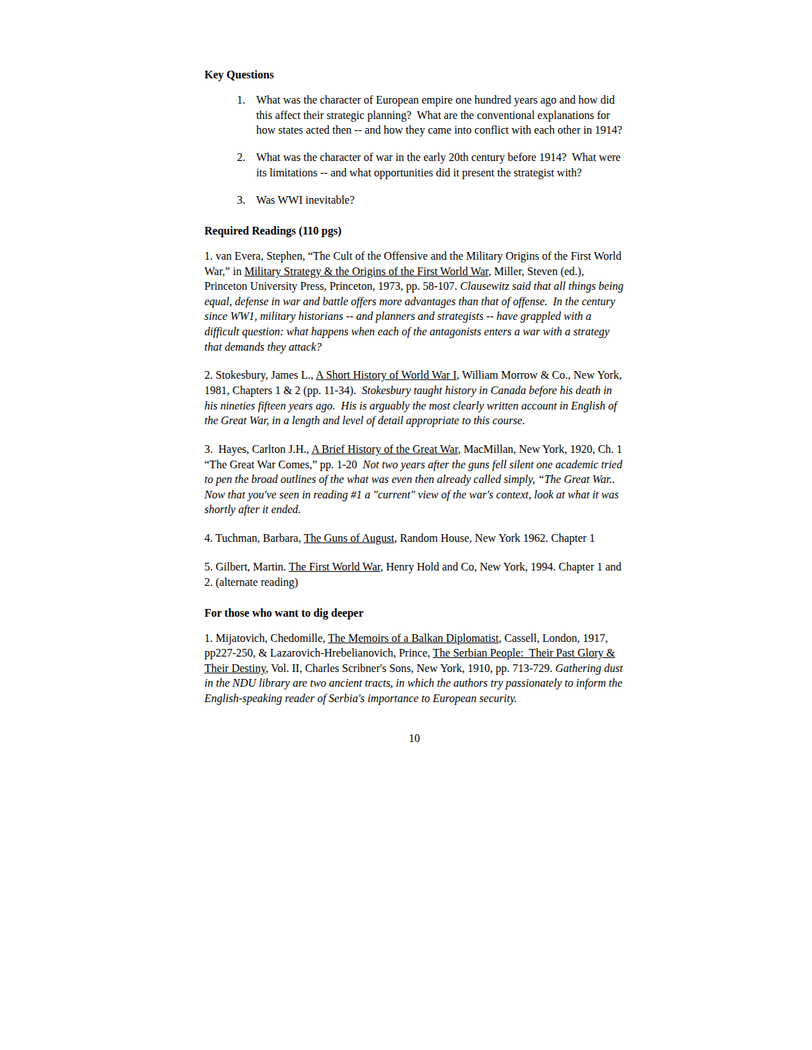Key Questions
What was the character of European empire one hundred years ago and how did this affect their strategic planning? What are the conventional explanations for how states acted then -- and how they came into conflict with each other in 1914?
What was the character of war in the early 20th century before 1914? What were its limitations -- and what opportunities did it present the strategist with?
Was WWI inevitable?
Required Readings (110 pgs)
1. van Evera, Stephen, “The Cult of the Offensive and the Military Origins of the First World War,” in Military Strategy & the Origins of the First World War, Miller, Steven (ed.), Princeton University Press, Princeton, 1973, pp. 58-107. Clausewitz said that all things being equal, defense in war and battle offers more advantages than that of offense. In the century since WW1, military historians -- and planners and strategists -- have grappled with a difficult question: what happens when each of the antagonists enters a war with a strategy that demands they attack?
2. Stokesbury, James L., A Short History of World War I, William Morrow & Co., New York, 1981, Chapters 1 & 2 (pp. 11-34). Stokesbury taught history in Canada before his death in his nineties fifteen years ago. His is arguably the most clearly written account in English of the Great War, in a length and level of detail appropriate to this course.
3. Hayes, Carlton J.H., A Brief History of the Great War, MacMillan, New York, 1920, Ch. 1 “The Great War Comes,” pp. 1-20 Not two years after the guns fell silent one academic tried to pen the broad outlines of the what was even then already called simply, “The Great War.. Now that you've seen in reading #1 a "current" view of the war's context, look at what it was shortly after it ended.
4. Tuchman, Barbara, The Guns of August, Random House, New York 1962. Chapter 1
5. Gilbert, Martin. The First World War, Henry Hold and Co, New York, 1994. Chapter 1 and 2. (alternate reading)
For those who want to dig deeper
1. Mijatovich, Chedomille, The Memoirs of a Balkan Diplomatist, Cassell, London, 1917, pp227-250, & Lazarovich-Hrebelianovich, Prince, The Serbian People: Their Past Glory & Their Destiny, Vol. II, Charles Scribner's Sons, New York, 1910, pp. 713-729. Gathering dust in the NDU library are two ancient tracts, in which the authors try passionately to inform the English-speaking reader of Serbia's importance to European security.
10